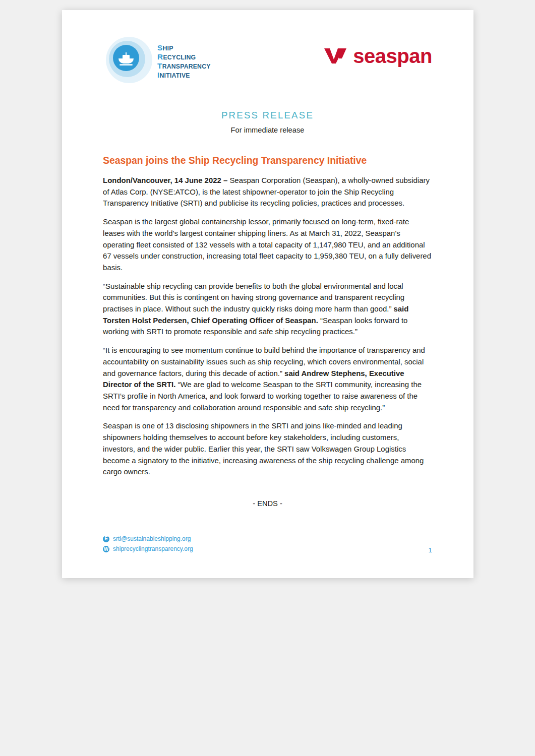SHIP
RECYCLING
TRANSPARENCY
INITIATIVE
seaspan
PRESS RELEASE
For immediate release
Seaspan joins the Ship Recycling Transparency Initiative
London/Vancouver, 14 June 2022 – Seaspan Corporation (Seaspan), a wholly-owned subsidiary of Atlas Corp. (NYSE:ATCO), is the latest shipowner-operator to join the Ship Recycling Transparency Initiative (SRTI) and publicise its recycling policies, practices and processes.
Seaspan is the largest global containership lessor, primarily focused on long-term, fixed-rate leases with the world's largest container shipping liners. As at March 31, 2022, Seaspan's operating fleet consisted of 132 vessels with a total capacity of 1,147,980 TEU, and an additional 67 vessels under construction, increasing total fleet capacity to 1,959,380 TEU, on a fully delivered basis.
“Sustainable ship recycling can provide benefits to both the global environmental and local communities. But this is contingent on having strong governance and transparent recycling practises in place. Without such the industry quickly risks doing more harm than good.” said Torsten Holst Pedersen, Chief Operating Officer of Seaspan. “Seaspan looks forward to working with SRTI to promote responsible and safe ship recycling practices.”
“It is encouraging to see momentum continue to build behind the importance of transparency and accountability on sustainability issues such as ship recycling, which covers environmental, social and governance factors, during this decade of action.” said Andrew Stephens, Executive Director of the SRTI. “We are glad to welcome Seaspan to the SRTI community, increasing the SRTI’s profile in North America, and look forward to working together to raise awareness of the need for transparency and collaboration around responsible and safe ship recycling.”
Seaspan is one of 13 disclosing shipowners in the SRTI and joins like-minded and leading shipowners holding themselves to account before key stakeholders, including customers, investors, and the wider public. Earlier this year, the SRTI saw Volkswagen Group Logistics become a signatory to the initiative, increasing awareness of the ship recycling challenge among cargo owners.
- ENDS -
Esrti@sustainableshipping.org
Wshiprecyclingtransparency.org
1